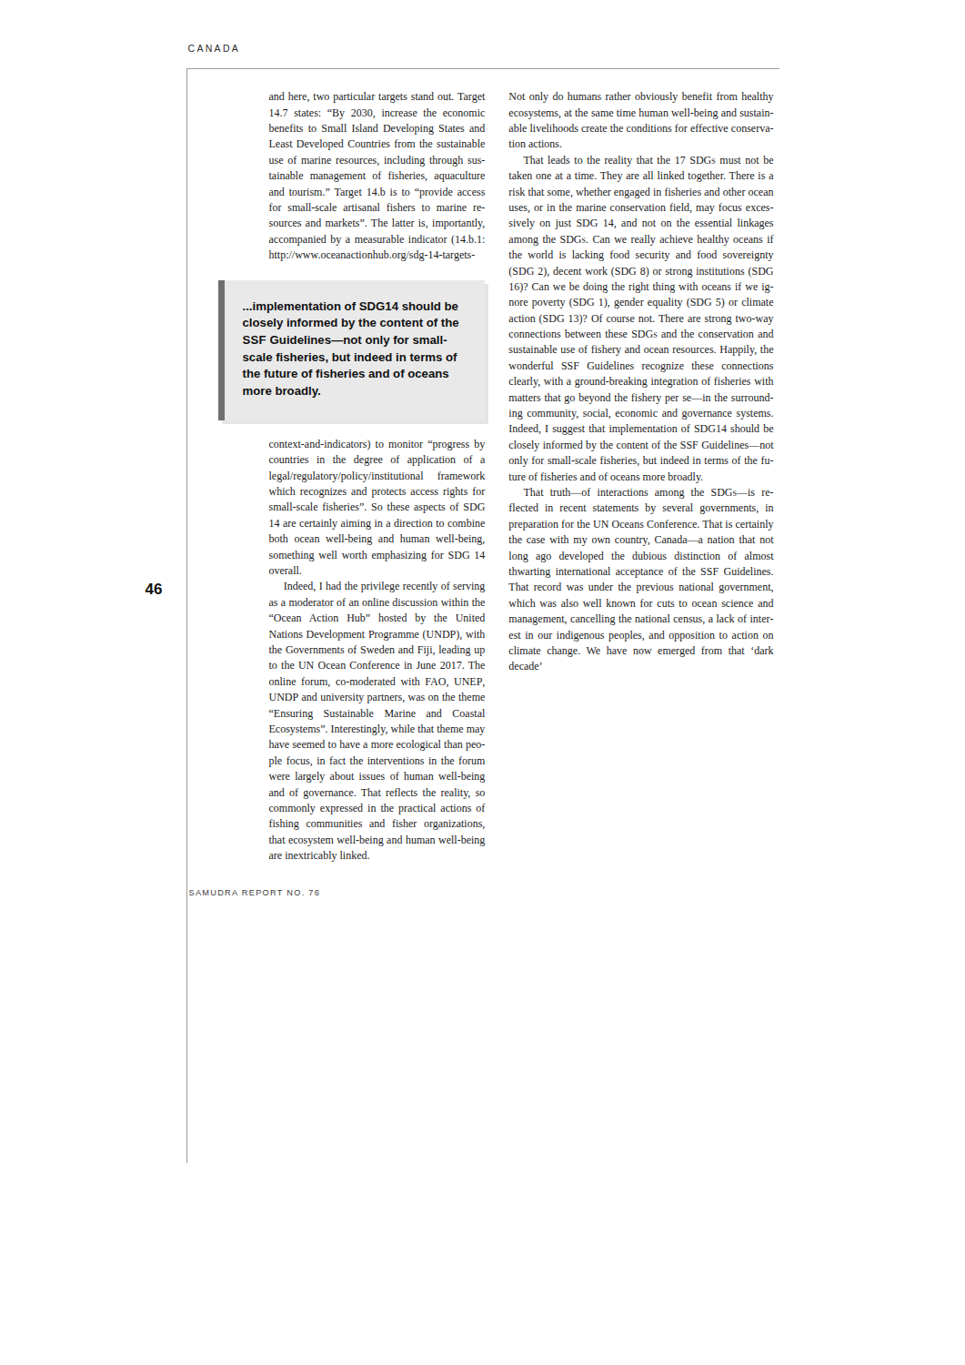Canada
46
and here, two particular targets stand out. Target 14.7 states: “By 2030, increase the economic benefits to Small Island Developing States and Least Developed Countries from the sustainable use of marine resources, including through sustainable management of fisheries, aquaculture and tourism.” Target 14.b is to “provide access for small-scale artisanal fishers to marine resources and markets”. The latter is, importantly, accompanied by a measurable indicator (14.b.1: http://www.oceanactionhub.org/sdg-14-targets-
...implementation of SDG14 should be closely informed by the content of the SSF Guidelines—not only for small-scale fisheries, but indeed in terms of the future of fisheries and of oceans more broadly.
context-and-indicators) to monitor “progress by countries in the degree of application of a legal/regulatory/policy/institutional framework which recognizes and protects access rights for small-scale fisheries”. So these aspects of SDG 14 are certainly aiming in a direction to combine both ocean well-being and human well-being, something well worth emphasizing for SDG 14 overall.
Indeed, I had the privilege recently of serving as a moderator of an online discussion within the “Ocean Action Hub” hosted by the United Nations Development Programme (UNDP), with the Governments of Sweden and Fiji, leading up to the UN Ocean Conference in June 2017. The online forum, co-moderated with FAO, UNEP, UNDP and university partners, was on the theme “Ensuring Sustainable Marine and Coastal Ecosystems”. Interestingly, while that theme may have seemed to have a more ecological than people focus, in fact the interventions in the forum were largely about issues of human well-being and of governance. That reflects the reality, so commonly expressed in the practical actions of fishing communities and fisher organizations, that ecosystem well-being and human well-being are inextricably linked.
Not only do humans rather obviously benefit from healthy ecosystems, at the same time human well-being and sustainable livelihoods create the conditions for effective conservation actions.
That leads to the reality that the 17 SDGs must not be taken one at a time. They are all linked together. There is a risk that some, whether engaged in fisheries and other ocean uses, or in the marine conservation field, may focus excessively on just SDG 14, and not on the essential linkages among the SDGs. Can we really achieve healthy oceans if the world is lacking food security and food sovereignty (SDG 2), decent work (SDG 8) or strong institutions (SDG 16)? Can we be doing the right thing with oceans if we ignore poverty (SDG 1), gender equality (SDG 5) or climate action (SDG 13)? Of course not. There are strong two-way connections between these SDGs and the conservation and sustainable use of fishery and ocean resources. Happily, the wonderful SSF Guidelines recognize these connections clearly, with a ground-breaking integration of fisheries with matters that go beyond the fishery per se—in the surrounding community, social, economic and governance systems. Indeed, I suggest that implementation of SDG14 should be closely informed by the content of the SSF Guidelines—not only for small-scale fisheries, but indeed in terms of the future of fisheries and of oceans more broadly.
That truth—of interactions among the SDGs—is reflected in recent statements by several governments, in preparation for the UN Oceans Conference. That is certainly the case with my own country, Canada—a nation that not long ago developed the dubious distinction of almost thwarting international acceptance of the SSF Guidelines. That record was under the previous national government, which was also well known for cuts to ocean science and management, cancelling the national census, a lack of interest in our indigenous peoples, and opposition to action on climate change. We have now emerged from that ‘dark decade’
Samudra Report No. 76